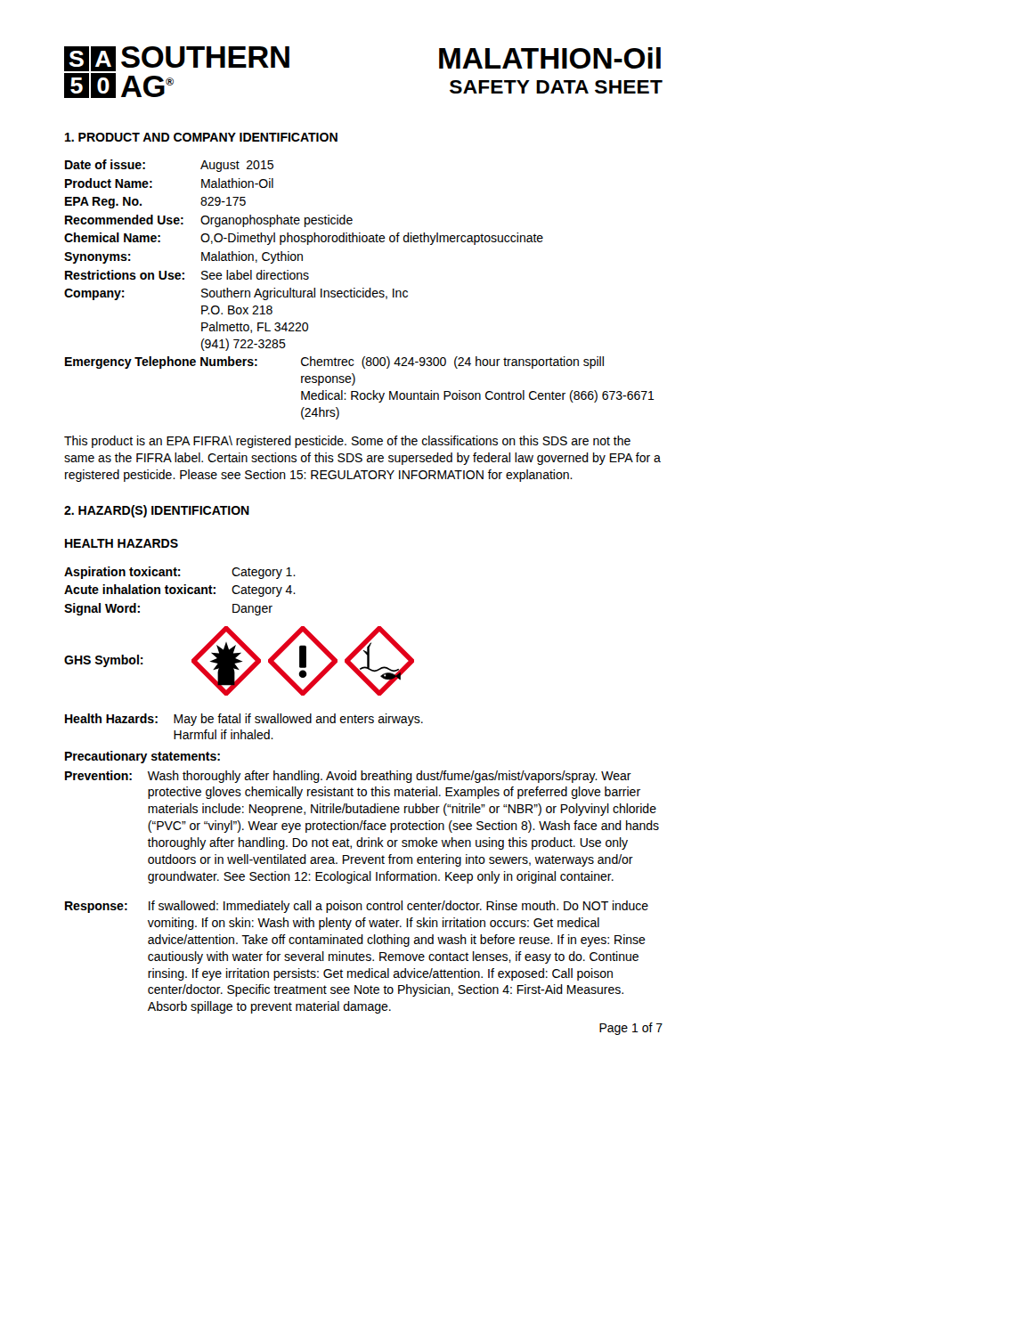SA 50
SOUTHERN
AG®
MALATHION-Oil
SAFETY DATA SHEET
1. PRODUCT AND COMPANY IDENTIFICATION
| Date of issue: | August 2015 |
| Product Name: | Malathion-Oil |
| EPA Reg. No. | 829-175 |
| Recommended Use: | Organophosphate pesticide |
| Chemical Name: | O,O-Dimethyl phosphorodithioate of diethylmercaptosuccinate |
| Synonyms: | Malathion, Cythion |
| Restrictions on Use: | See label directions |
| Company: | Southern Agricultural Insecticides, Inc P.O. Box 218 Palmetto, FL 34220 (941) 722-3285 |
| Emergency Telephone Numbers: | Chemtrec (800) 424-9300 (24 hour transportation spill response) Medical: Rocky Mountain Poison Control Center (866) 673-6671 (24hrs) |
This product is an EPA FIFRA\ registered pesticide. Some of the classifications on this SDS are not the same as the FIFRA label. Certain sections of this SDS are superseded by federal law governed by EPA for a registered pesticide. Please see Section 15: REGULATORY INFORMATION for explanation.
2. HAZARD(S) IDENTIFICATION
HEALTH HAZARDS
| Aspiration toxicant: | Category 1. |
| Acute inhalation toxicant: | Category 4. |
| Signal Word: | Danger |
GHS Symbol:
| Health Hazards: | May be fatal if swallowed and enters airways. Harmful if inhaled. |
Precautionary statements:
| Prevention: | Wash thoroughly after handling. Avoid breathing dust/fume/gas/mist/vapors/spray. Wear protective gloves chemically resistant to this material. Examples of preferred glove barrier materials include: Neoprene, Nitrile/butadiene rubber (“nitrile” or “NBR”) or Polyvinyl chloride (“PVC” or “vinyl”). Wear eye protection/face protection (see Section 8). Wash face and hands thoroughly after handling. Do not eat, drink or smoke when using this product. Use only outdoors or in well-ventilated area. Prevent from entering into sewers, waterways and/or groundwater. See Section 12: Ecological Information. Keep only in original container. |
| Response: | If swallowed: Immediately call a poison control center/doctor. Rinse mouth. Do NOT induce vomiting. If on skin: Wash with plenty of water. If skin irritation occurs: Get medical advice/attention. Take off contaminated clothing and wash it before reuse. If in eyes: Rinse cautiously with water for several minutes. Remove contact lenses, if easy to do. Continue rinsing. If eye irritation persists: Get medical advice/attention. If exposed: Call poison center/doctor. Specific treatment see Note to Physician, Section 4: First-Aid Measures. Absorb spillage to prevent material damage. |
Page 1 of 7